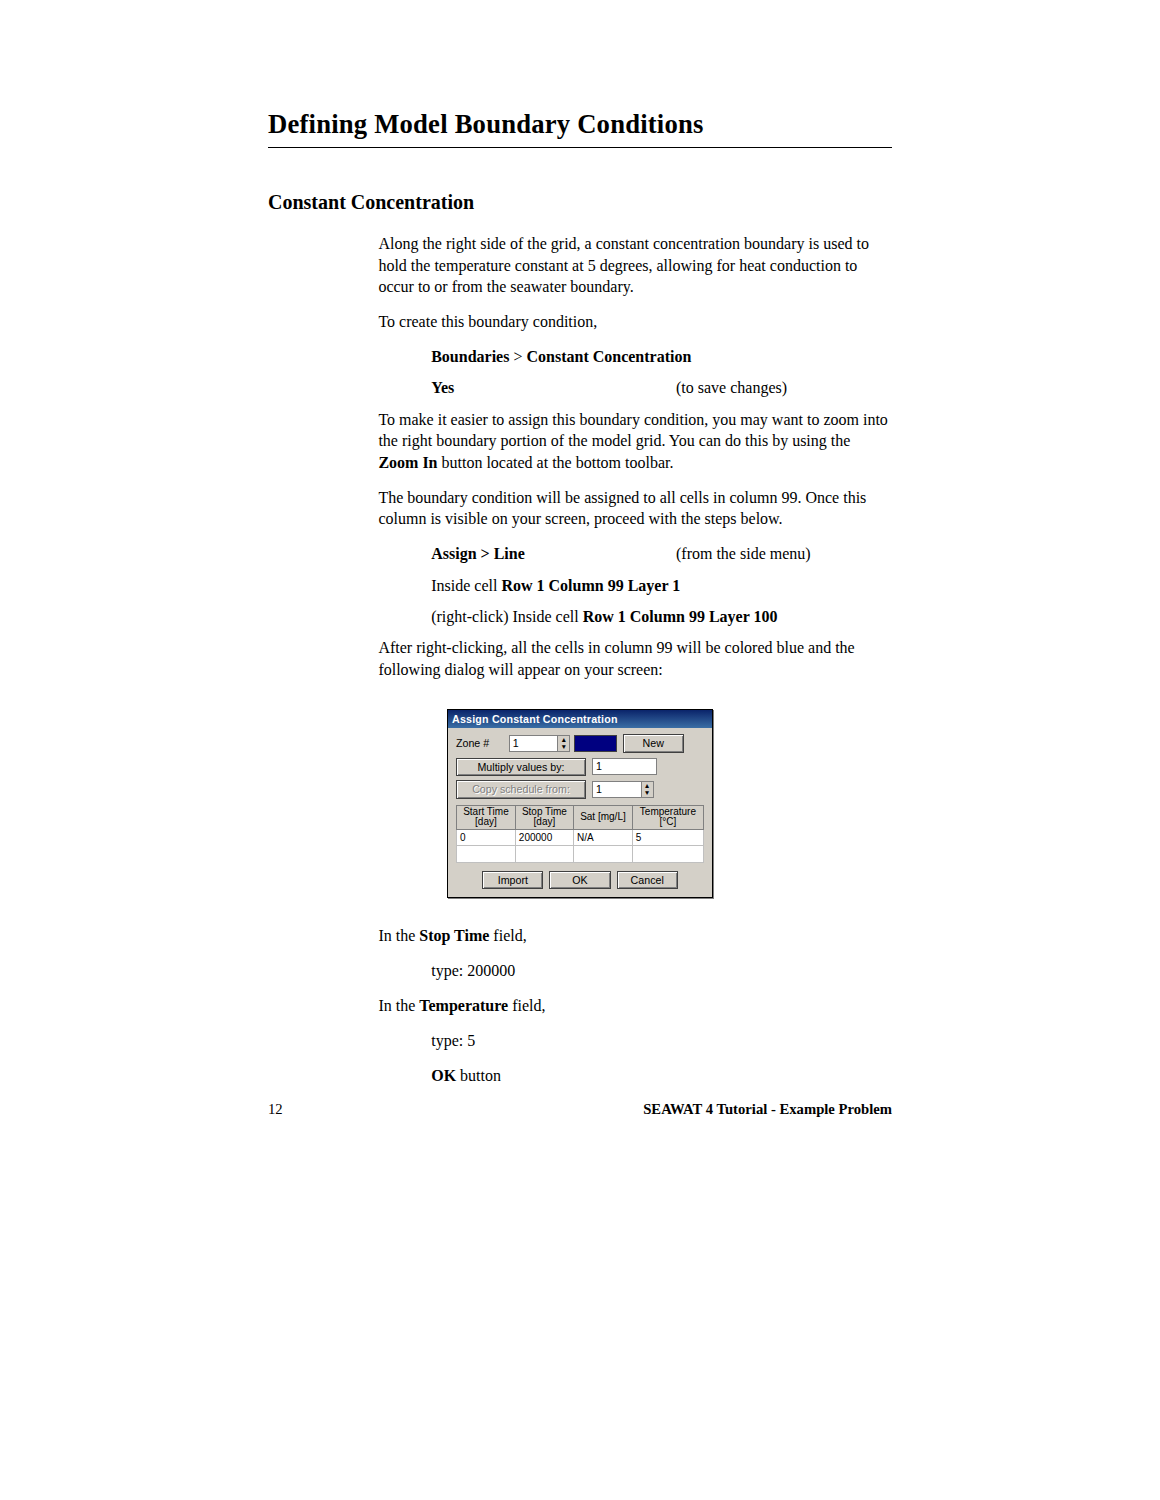Defining Model Boundary Conditions
Constant Concentration
Along the right side of the grid, a constant concentration boundary is used to hold the temperature constant at 5 degrees, allowing for heat conduction to occur to or from the seawater boundary.
To create this boundary condition,

Boundaries > Constant Concentration

Yes
(to save changes)
To make it easier to assign this boundary condition, you may want to zoom into the right boundary portion of the model grid. You can do this by using the Zoom In button located at the bottom toolbar.
The boundary condition will be assigned to all cells in column 99. Once this column is visible on your screen, proceed with the steps below.

Assign > Line
(from the side menu)

Inside cell Row 1 Column 99 Layer 1

(right-click) Inside cell Row 1 Column 99 Layer 100
After right-clicking, all the cells in column 99 will be colored blue and the following dialog will appear on your screen:
Assign Constant Concentration
Zone #
1
▲
▼
New
Multiply values by:
1
Copy schedule from:
1
▲
▼
| Start Time [day] | Stop Time [day] | Sat [mg/L] | Temperature [°C] |
| --- | --- | --- | --- |
| 0 | 200000 | N/A | 5 |
Import
OK
Cancel
In the Stop Time field,
type: 200000
In the Temperature field,
type: 5

OK button
12
SEAWAT 4 Tutorial - Example Problem